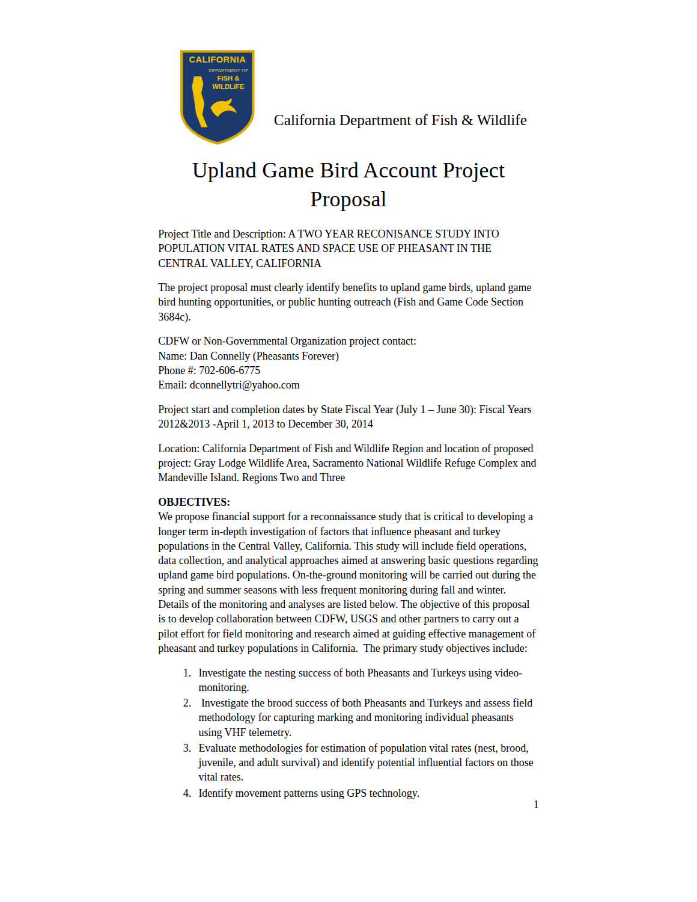CALIFORNIA DEPARTMENT OF FISH & WILDLIFE
California Department of Fish & Wildlife
Upland Game Bird Account Project Proposal
Project Title and Description: A TWO YEAR RECONISANCE STUDY INTO POPULATION VITAL RATES AND SPACE USE OF PHEASANT IN THE CENTRAL VALLEY, CALIFORNIA
The project proposal must clearly identify benefits to upland game birds, upland game bird hunting opportunities, or public hunting outreach (Fish and Game Code Section 3684c).
CDFW or Non-Governmental Organization project contact:
Name: Dan Connelly (Pheasants Forever)
Phone #: 702-606-6775
Email: dconnellytri@yahoo.com
Project start and completion dates by State Fiscal Year (July 1 – June 30): Fiscal Years 2012&2013 -April 1, 2013 to December 30, 2014
Location: California Department of Fish and Wildlife Region and location of proposed project: Gray Lodge Wildlife Area, Sacramento National Wildlife Refuge Complex and Mandeville Island. Regions Two and Three
OBJECTIVES:
We propose financial support for a reconnaissance study that is critical to developing a longer term in-depth investigation of factors that influence pheasant and turkey populations in the Central Valley, California. This study will include field operations, data collection, and analytical approaches aimed at answering basic questions regarding upland game bird populations. On-the-ground monitoring will be carried out during the spring and summer seasons with less frequent monitoring during fall and winter. Details of the monitoring and analyses are listed below. The objective of this proposal is to develop collaboration between CDFW, USGS and other partners to carry out a pilot effort for field monitoring and research aimed at guiding effective management of pheasant and turkey populations in California. The primary study objectives include:
Investigate the nesting success of both Pheasants and Turkeys using video-monitoring.
Investigate the brood success of both Pheasants and Turkeys and assess field methodology for capturing marking and monitoring individual pheasants using VHF telemetry.
Evaluate methodologies for estimation of population vital rates (nest, brood, juvenile, and adult survival) and identify potential influential factors on those vital rates.
Identify movement patterns using GPS technology.
1